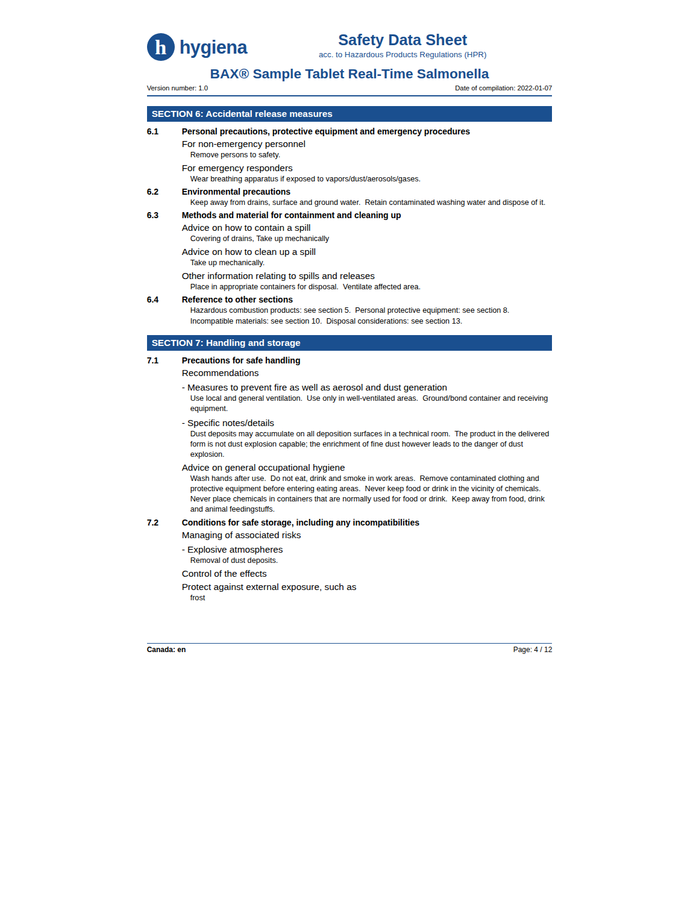h
hygiena
Safety Data Sheet
acc. to Hazardous Products Regulations (HPR)
BAX® Sample Tablet Real-Time Salmonella
Version number: 1.0 Date of compilation: 2022-01-07
SECTION 6: Accidental release measures
6.1
Personal precautions, protective equipment and emergency procedures
For non-emergency personnel
Remove persons to safety.
For emergency responders
Wear breathing apparatus if exposed to vapors/dust/aerosols/gases.
6.2
Environmental precautions
Keep away from drains, surface and ground water. Retain contaminated washing water and dispose of it.
6.3
Methods and material for containment and cleaning up
Advice on how to contain a spill
Covering of drains, Take up mechanically
Advice on how to clean up a spill
Take up mechanically.
Other information relating to spills and releases
Place in appropriate containers for disposal. Ventilate affected area.
6.4
Reference to other sections
Hazardous combustion products: see section 5. Personal protective equipment: see section 8. Incompatible materials: see section 10. Disposal considerations: see section 13.
SECTION 7: Handling and storage
7.1
Precautions for safe handling
Recommendations
- Measures to prevent fire as well as aerosol and dust generation
Use local and general ventilation. Use only in well-ventilated areas. Ground/bond container and receiving equipment.
- Specific notes/details
Dust deposits may accumulate on all deposition surfaces in a technical room. The product in the delivered form is not dust explosion capable; the enrichment of fine dust however leads to the danger of dust explosion.
Advice on general occupational hygiene
Wash hands after use. Do not eat, drink and smoke in work areas. Remove contaminated clothing and protective equipment before entering eating areas. Never keep food or drink in the vicinity of chemicals. Never place chemicals in containers that are normally used for food or drink. Keep away from food, drink and animal feedingstuffs.
7.2
Conditions for safe storage, including any incompatibilities
Managing of associated risks
- Explosive atmospheres
Removal of dust deposits.
Control of the effects
Protect against external exposure, such as
frost
Canada: en Page: 4 / 12